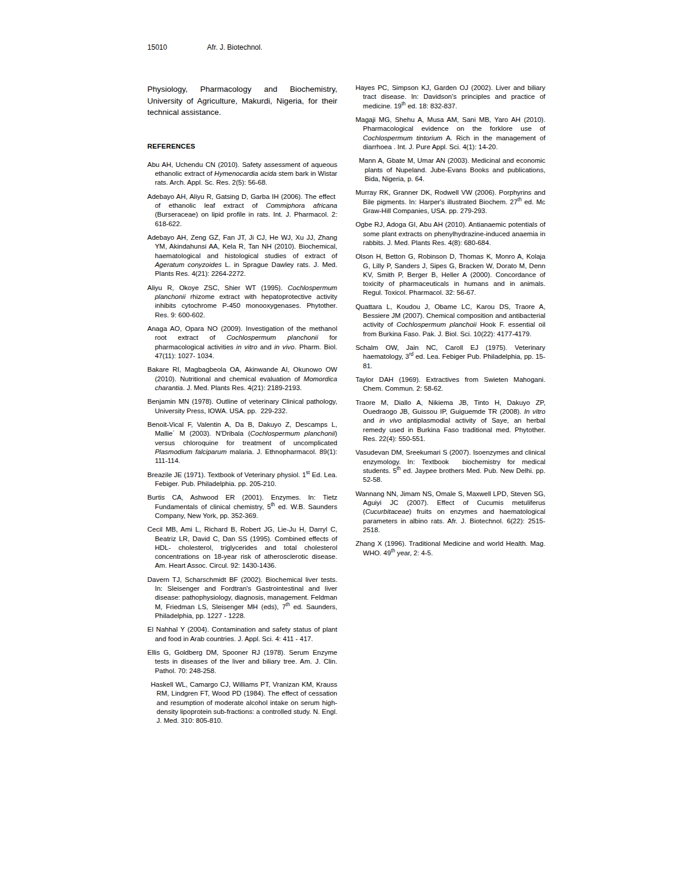15010 Afr. J. Biotechnol.
Physiology, Pharmacology and Biochemistry, University of Agriculture, Makurdi, Nigeria, for their technical assistance.
REFERENCES
Abu AH, Uchendu CN (2010). Safety assessment of aqueous ethanolic extract of Hymenocardia acida stem bark in Wistar rats. Arch. Appl. Sc. Res. 2(5): 56-68.
Adebayo AH, Aliyu R, Gatsing D, Garba IH (2006). The effect of ethanolic leaf extract of Commiphora africana (Burseraceae) on lipid profile in rats. Int. J. Pharmacol. 2: 618-622.
Adebayo AH, Zeng GZ, Fan JT, Ji CJ, He WJ, Xu JJ, Zhang YM, Akindahunsi AA, Kela R, Tan NH (2010). Biochemical, haematological and histological studies of extract of Ageratum conyzoides L. in Sprague Dawley rats. J. Med. Plants Res. 4(21): 2264-2272.
Aliyu R, Okoye ZSC, Shier WT (1995). Cochlospermum planchonii rhizome extract with hepatoprotective activity inhibits cytochrome P-450 monooxygenases. Phytother. Res. 9: 600-602.
Anaga AO, Opara NO (2009). Investigation of the methanol root extract of Cochlospermum planchonii for pharmacological activities in vitro and in vivo. Pharm. Biol. 47(11): 1027- 1034.
Bakare RI, Magbagbeola OA, Akinwande AI, Okunowo OW (2010). Nutritional and chemical evaluation of Momordica charantia. J. Med. Plants Res. 4(21): 2189-2193.
Benjamin MN (1978). Outline of veterinary Clinical pathology, University Press, IOWA. USA. pp. 229-232.
Benoit-Vical F, Valentin A, Da B, Dakuyo Z, Descamps L, Mallie´ M (2003). N'Dribala (Cochlospermum planchonii) versus chloroquine for treatment of uncomplicated Plasmodium falciparum malaria. J. Ethnopharmacol. 89(1): 111-114.
Breazile JE (1971). Textbook of Veterinary physiol. 1st Ed. Lea. Febiger. Pub. Philadelphia. pp. 205-210.
Burtis CA, Ashwood ER (2001). Enzymes. In: Tietz Fundamentals of clinical chemistry, 5th ed. W.B. Saunders Company, New York, pp. 352-369.
Cecil MB, Ami L, Richard B, Robert JG, Lie-Ju H, Darryl C, Beatriz LR, David C, Dan SS (1995). Combined effects of HDL- cholesterol, triglycerides and total cholesterol concentrations on 18-year risk of atherosclerotic disease. Am. Heart Assoc. Circul. 92: 1430-1436.
Davern TJ, Scharschmidt BF (2002). Biochemical liver tests. In: Sleisenger and Fordtran's Gastrointestinal and liver disease: pathophysiology, diagnosis, management. Feldman M, Friedman LS, Sleisenger MH (eds), 7th ed. Saunders, Philadelphia, pp. 1227 - 1228.
El Nahhal Y (2004). Contamination and safety status of plant and food in Arab countries. J. Appl. Sci. 4: 411 - 417.
Ellis G, Goldberg DM, Spooner RJ (1978). Serum Enzyme tests in diseases of the liver and biliary tree. Am. J. Clin. Pathol. 70: 248-258.
Haskell WL, Camargo CJ, Williams PT, Vranizan KM, Krauss RM, Lindgren FT, Wood PD (1984). The effect of cessation and resumption of moderate alcohol intake on serum high-density lipoprotein sub-fractions: a controlled study. N. Engl. J. Med. 310: 805-810.
Hayes PC, Simpson KJ, Garden OJ (2002). Liver and biliary tract disease. In: Davidson's principles and practice of medicine. 19th ed. 18: 832-837.
Magaji MG, Shehu A, Musa AM, Sani MB, Yaro AH (2010). Pharmacological evidence on the forklore use of Cochlospermum tintorium A. Rich in the management of diarrhoea . Int. J. Pure Appl. Sci. 4(1): 14-20.
Mann A, Gbate M, Umar AN (2003). Medicinal and economic plants of Nupeland. Jube-Evans Books and publications, Bida, Nigeria, p. 64.
Murray RK, Granner DK, Rodwell VW (2006). Porphyrins and Bile pigments. In: Harper's illustrated Biochem. 27th ed. Mc Graw-Hill Companies, USA. pp. 279-293.
Ogbe RJ, Adoga GI, Abu AH (2010). Antianaemic potentials of some plant extracts on phenylhydrazine-induced anaemia in rabbits. J. Med. Plants Res. 4(8): 680-684.
Olson H, Betton G, Robinson D, Thomas K, Monro A, Kolaja G, Lilly P, Sanders J, Sipes G, Bracken W, Dorato M, Denn KV, Smith P, Berger B, Heller A (2000). Concordance of toxicity of pharmaceuticals in humans and in animals. Regul. Toxicol. Pharmacol. 32: 56-67.
Quattara L, Koudou J, Obame LC, Karou DS, Traore A, Bessiere JM (2007). Chemical composition and antibacterial activity of Cochlospermum planchoii Hook F. essential oil from Burkina Faso. Pak. J. Biol. Sci. 10(22): 4177-4179.
Schalm OW, Jain NC, Caroll EJ (1975). Veterinary haematology, 3rd ed. Lea. Febiger Pub. Philadelphia, pp. 15-81.
Taylor DAH (1969). Extractives from Swieten Mahogani. Chem. Commun. 2: 58-62.
Traore M, Diallo A, Nikiema JB, Tinto H, Dakuyo ZP, Ouedraogo JB, Guissou IP, Guiguemde TR (2008). In vitro and in vivo antiplasmodial activity of Saye, an herbal remedy used in Burkina Faso traditional med. Phytother. Res. 22(4): 550-551.
Vasudevan DM, Sreekumari S (2007). Isoenzymes and clinical enzymology. In: Textbook biochemistry for medical students. 5th ed. Jaypee brothers Med. Pub. New Delhi. pp. 52-58.
Wannang NN, Jimam NS, Omale S, Maxwell LPD, Steven SG, Aguiyi JC (2007). Effect of Cucumis metuliferus (Cucurbitaceae) fruits on enzymes and haematological parameters in albino rats. Afr. J. Biotechnol. 6(22): 2515-2518.
Zhang X (1996). Traditional Medicine and world Health. Mag. WHO. 49th year, 2: 4-5.